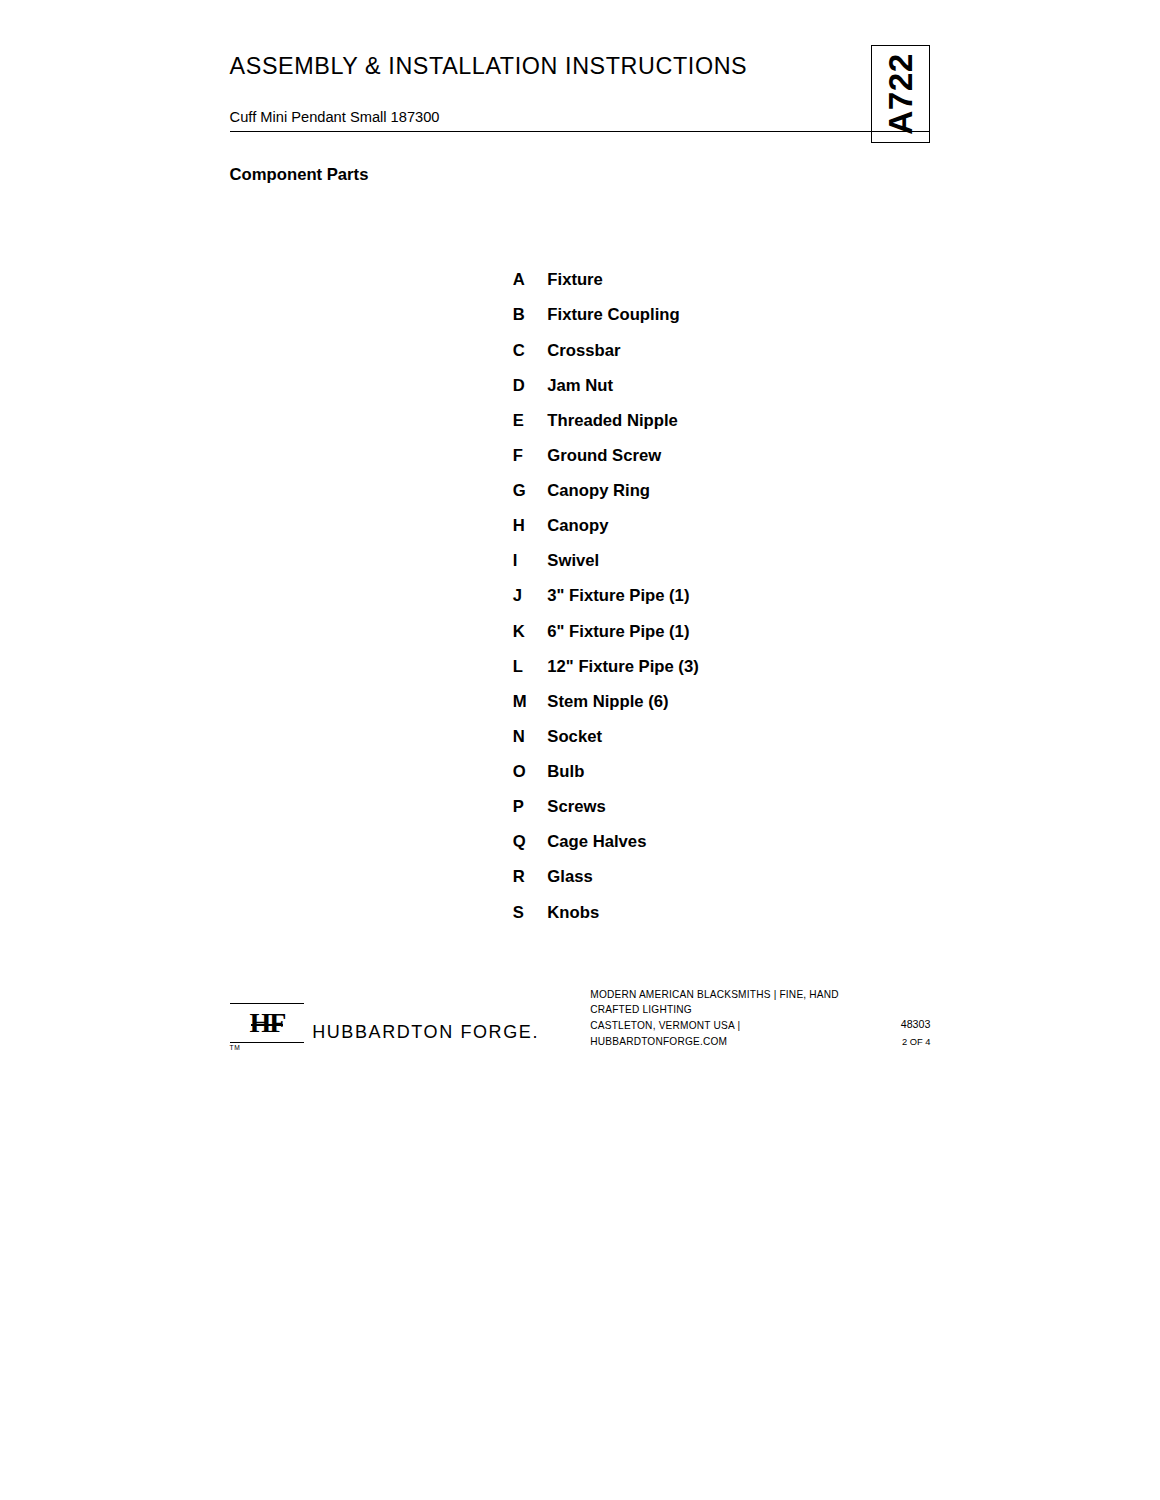A722
ASSEMBLY & INSTALLATION INSTRUCTIONS
Cuff Mini Pendant Small 187300
Component Parts
AFixture
BFixture Coupling
CCrossbar
DJam Nut
EThreaded Nipple
FGround Screw
GCanopy Ring
HCanopy
ISwivel
J 3" Fixture Pipe (1)
K 6" Fixture Pipe (1)
L 12" Fixture Pipe (3)
MStem Nipple (6)
NSocket
OBulb
PScrews
QCage Halves
RGlass
SKnobs
HF
HUBBARDTON FORGE.
TM
MODERN AMERICAN BLACKSMITHS | FINE, HAND CRAFTED LIGHTING
CASTLETON, VERMONT USA | HUBBARDTONFORGE.COM
48303
2 OF 4